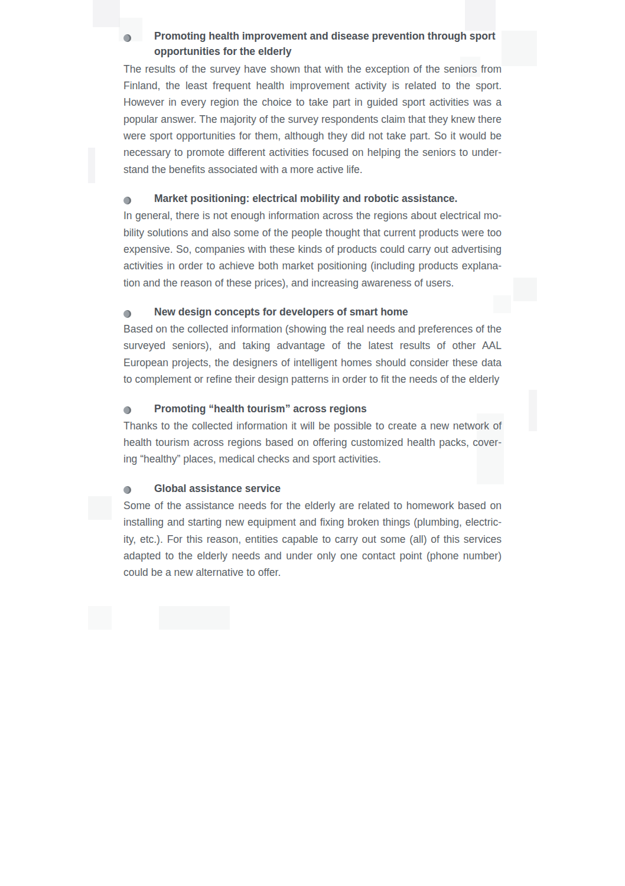Promoting health improvement and disease prevention through sport opportunities for the elderly
The results of the survey have shown that with the exception of the seniors from Finland, the least frequent health improvement activity is related to the sport. However in every region the choice to take part in guided sport activities was a popular answer. The majority of the survey respondents claim that they knew there were sport opportunities for them, although they did not take part. So it would be necessary to promote different activities focused on helping the seniors to understand the benefits associated with a more active life.
Market positioning: electrical mobility and robotic assistance.
In general, there is not enough information across the regions about electrical mobility solutions and also some of the people thought that current products were too expensive. So, companies with these kinds of products could carry out advertising activities in order to achieve both market positioning (including products explanation and the reason of these prices), and increasing awareness of users.
New design concepts for developers of smart home
Based on the collected information (showing the real needs and preferences of the surveyed seniors), and taking advantage of the latest results of other AAL European projects, the designers of intelligent homes should consider these data to complement or refine their design patterns in order to fit the needs of the elderly
Promoting “health tourism” across regions
Thanks to the collected information it will be possible to create a new network of health tourism across regions based on offering customized health packs, covering “healthy” places, medical checks and sport activities.
Global assistance service
Some of the assistance needs for the elderly are related to homework based on installing and starting new equipment and fixing broken things (plumbing, electricity, etc.). For this reason, entities capable to carry out some (all) of this services adapted to the elderly needs and under only one contact point (phone number) could be a new alternative to offer.